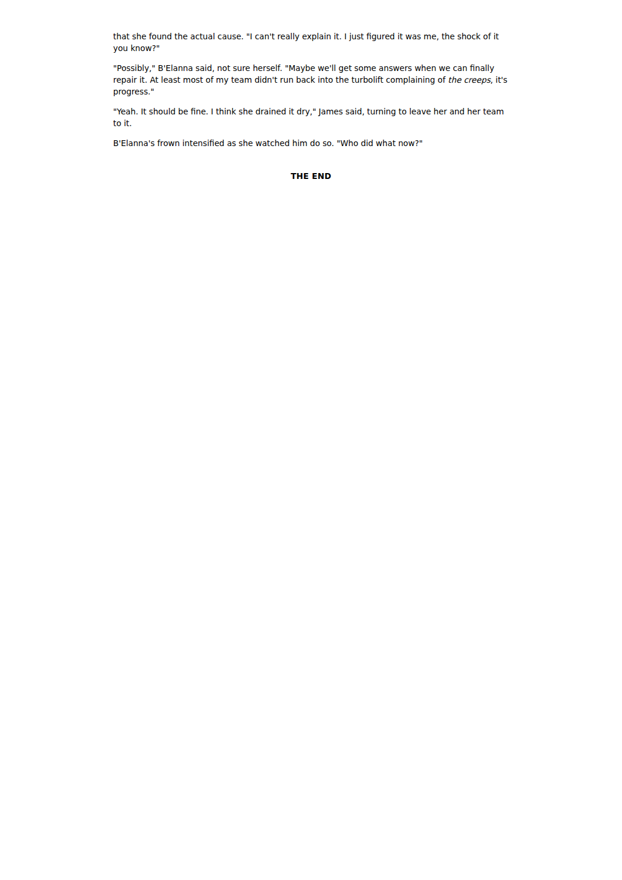that she found the actual cause. "I can't really explain it. I just figured it was me, the shock of it you know?"
"Possibly," B'Elanna said, not sure herself. "Maybe we'll get some answers when we can finally repair it. At least most of my team didn't run back into the turbolift complaining of the creeps, it's progress."
"Yeah. It should be fine. I think she drained it dry," James said, turning to leave her and her team to it.
B'Elanna's frown intensified as she watched him do so. "Who did what now?"
THE END